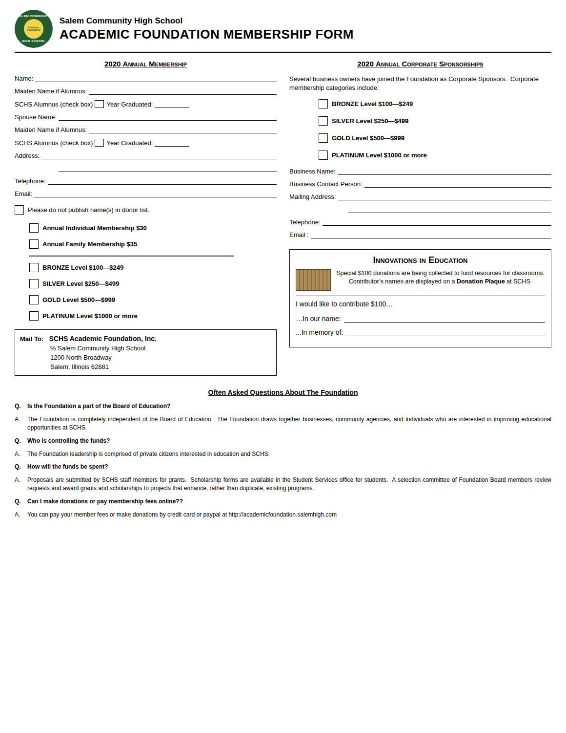SALEM COMMUNITY
Academic
Foundation
HIGH SCHOOL
Salem Community High School
ACADEMIC FOUNDATION MEMBERSHIP FORM
2020 Annual Membership
Name:
Maiden Name if Alumnus:
SCHS Alumnus (check box) Year Graduated:
Spouse Name:
Maiden Name if Alumnus:
SCHS Alumnus (check box) Year Graduated:
Address:
Telephone:
Email:
Please do not publish name(s) in donor list.
Annual Individual Membership $30
Annual Family Membership $35
BRONZE Level $100—$249
SILVER Level $250—$499
GOLD Level $500—$999
PLATINUM Level $1000 or more
Mail To: SCHS Academic Foundation, Inc.
℅ Salem Community High School
1200 North Broadway
Salem, Illinois 62881
2020 Annual Corporate Sponsorships
Several business owners have joined the Foundation as Corporate Sponsors. Corporate membership categories include:
BRONZE Level $100—$249
SILVER Level $250—$499
GOLD Level $500—$999
PLATINUM Level $1000 or more
Business Name:
Business Contact Person:
Mailing Address:
Telephone:
Email :
Innovations in Education
Special $100 donations are being collected to fund resources for classrooms. Contributor’s names are displayed on a Donation Plaque at SCHS.
I would like to contribute $100…
…In our name:
...In memory of:
Often Asked Questions About The Foundation
Q. Is the Foundation a part of the Board of Education?
A. The Foundation is completely independent of the Board of Education. The Foundation draws together businesses, community agencies, and individuals who are interested in improving educational opportunities at SCHS.
Q. Who is controlling the funds?
A. The Foundation leadership is comprised of private citizens interested in education and SCHS.
Q. How will the funds be spent?
A. Proposals are submitted by SCHS staff members for grants. Scholarship forms are available in the Student Services office for students. A selection committee of Foundation Board members review requests and award grants and scholarships to projects that enhance, rather than duplicate, existing programs.
Q. Can I make donations or pay membership fees online??
A. You can pay your member fees or make donations by credit card or paypal at http://academicfoundation.salemhigh.com